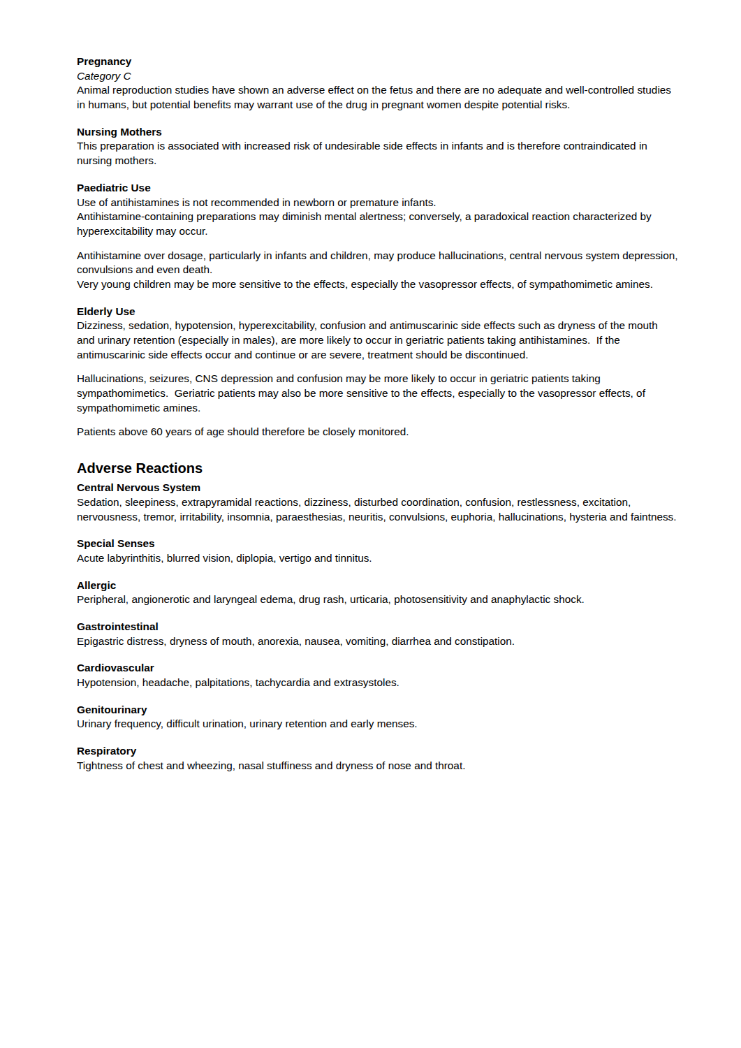Pregnancy
Category C
Animal reproduction studies have shown an adverse effect on the fetus and there are no adequate and well-controlled studies in humans, but potential benefits may warrant use of the drug in pregnant women despite potential risks.
Nursing Mothers
This preparation is associated with increased risk of undesirable side effects in infants and is therefore contraindicated in nursing mothers.
Paediatric Use
Use of antihistamines is not recommended in newborn or premature infants.
Antihistamine-containing preparations may diminish mental alertness; conversely, a paradoxical reaction characterized by hyperexcitability may occur.
Antihistamine over dosage, particularly in infants and children, may produce hallucinations, central nervous system depression, convulsions and even death.
Very young children may be more sensitive to the effects, especially the vasopressor effects, of sympathomimetic amines.
Elderly Use
Dizziness, sedation, hypotension, hyperexcitability, confusion and antimuscarinic side effects such as dryness of the mouth and urinary retention (especially in males), are more likely to occur in geriatric patients taking antihistamines. If the antimuscarinic side effects occur and continue or are severe, treatment should be discontinued.
Hallucinations, seizures, CNS depression and confusion may be more likely to occur in geriatric patients taking sympathomimetics. Geriatric patients may also be more sensitive to the effects, especially to the vasopressor effects, of sympathomimetic amines.
Patients above 60 years of age should therefore be closely monitored.
Adverse Reactions
Central Nervous System
Sedation, sleepiness, extrapyramidal reactions, dizziness, disturbed coordination, confusion, restlessness, excitation, nervousness, tremor, irritability, insomnia, paraesthesias, neuritis, convulsions, euphoria, hallucinations, hysteria and faintness.
Special Senses
Acute labyrinthitis, blurred vision, diplopia, vertigo and tinnitus.
Allergic
Peripheral, angionerotic and laryngeal edema, drug rash, urticaria, photosensitivity and anaphylactic shock.
Gastrointestinal
Epigastric distress, dryness of mouth, anorexia, nausea, vomiting, diarrhea and constipation.
Cardiovascular
Hypotension, headache, palpitations, tachycardia and extrasystoles.
Genitourinary
Urinary frequency, difficult urination, urinary retention and early menses.
Respiratory
Tightness of chest and wheezing, nasal stuffiness and dryness of nose and throat.